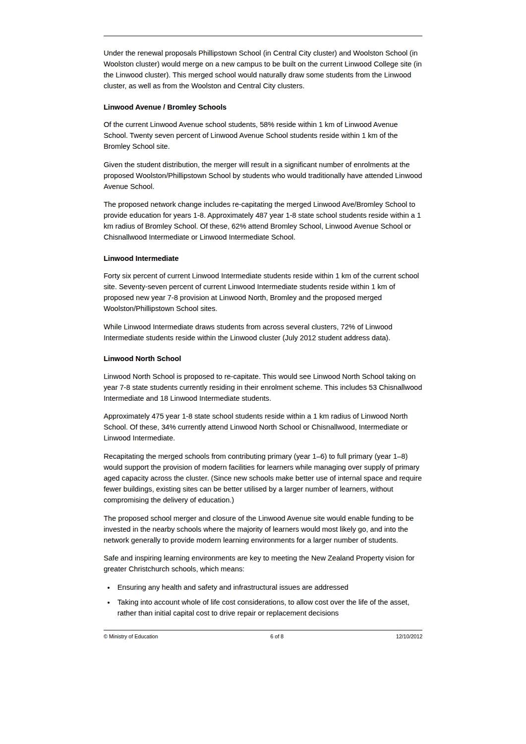Under the renewal proposals Phillipstown School (in Central City cluster) and Woolston School (in Woolston cluster) would merge on a new campus to be built on the current Linwood College site (in the Linwood cluster). This merged school would naturally draw some students from the Linwood cluster, as well as from the Woolston and Central City clusters.
Linwood Avenue / Bromley Schools
Of the current Linwood Avenue school students, 58% reside within 1 km of Linwood Avenue School. Twenty seven percent of Linwood Avenue School students reside within 1 km of the Bromley School site.
Given the student distribution, the merger will result in a significant number of enrolments at the proposed Woolston/Phillipstown School by students who would traditionally have attended Linwood Avenue School.
The proposed network change includes re-capitating the merged Linwood Ave/Bromley School to provide education for years 1-8. Approximately 487 year 1-8 state school students reside within a 1 km radius of Bromley School. Of these, 62% attend Bromley School, Linwood Avenue School or Chisnallwood Intermediate or Linwood Intermediate School.
Linwood Intermediate
Forty six percent of current Linwood Intermediate students reside within 1 km of the current school site. Seventy-seven percent of current Linwood Intermediate students reside within 1 km of proposed new year 7-8 provision at Linwood North, Bromley and the proposed merged Woolston/Phillipstown School sites.
While Linwood Intermediate draws students from across several clusters, 72% of Linwood Intermediate students reside within the Linwood cluster (July 2012 student address data).
Linwood North School
Linwood North School is proposed to re-capitate. This would see Linwood North School taking on year 7-8 state students currently residing in their enrolment scheme. This includes 53 Chisnallwood Intermediate and 18 Linwood Intermediate students.
Approximately 475 year 1-8 state school students reside within a 1 km radius of Linwood North School. Of these, 34% currently attend Linwood North School or Chisnallwood, Intermediate or Linwood Intermediate.
Recapitating the merged schools from contributing primary (year 1–6) to full primary (year 1–8) would support the provision of modern facilities for learners while managing over supply of primary aged capacity across the cluster. (Since new schools make better use of internal space and require fewer buildings, existing sites can be better utilised by a larger number of learners, without compromising the delivery of education.)
The proposed school merger and closure of the Linwood Avenue site would enable funding to be invested in the nearby schools where the majority of learners would most likely go, and into the network generally to provide modern learning environments for a larger number of students.
Safe and inspiring learning environments are key to meeting the New Zealand Property vision for greater Christchurch schools, which means:
Ensuring any health and safety and infrastructural issues are addressed
Taking into account whole of life cost considerations, to allow cost over the life of the asset, rather than initial capital cost to drive repair or replacement decisions
© Ministry of Education 6 of 8 12/10/2012